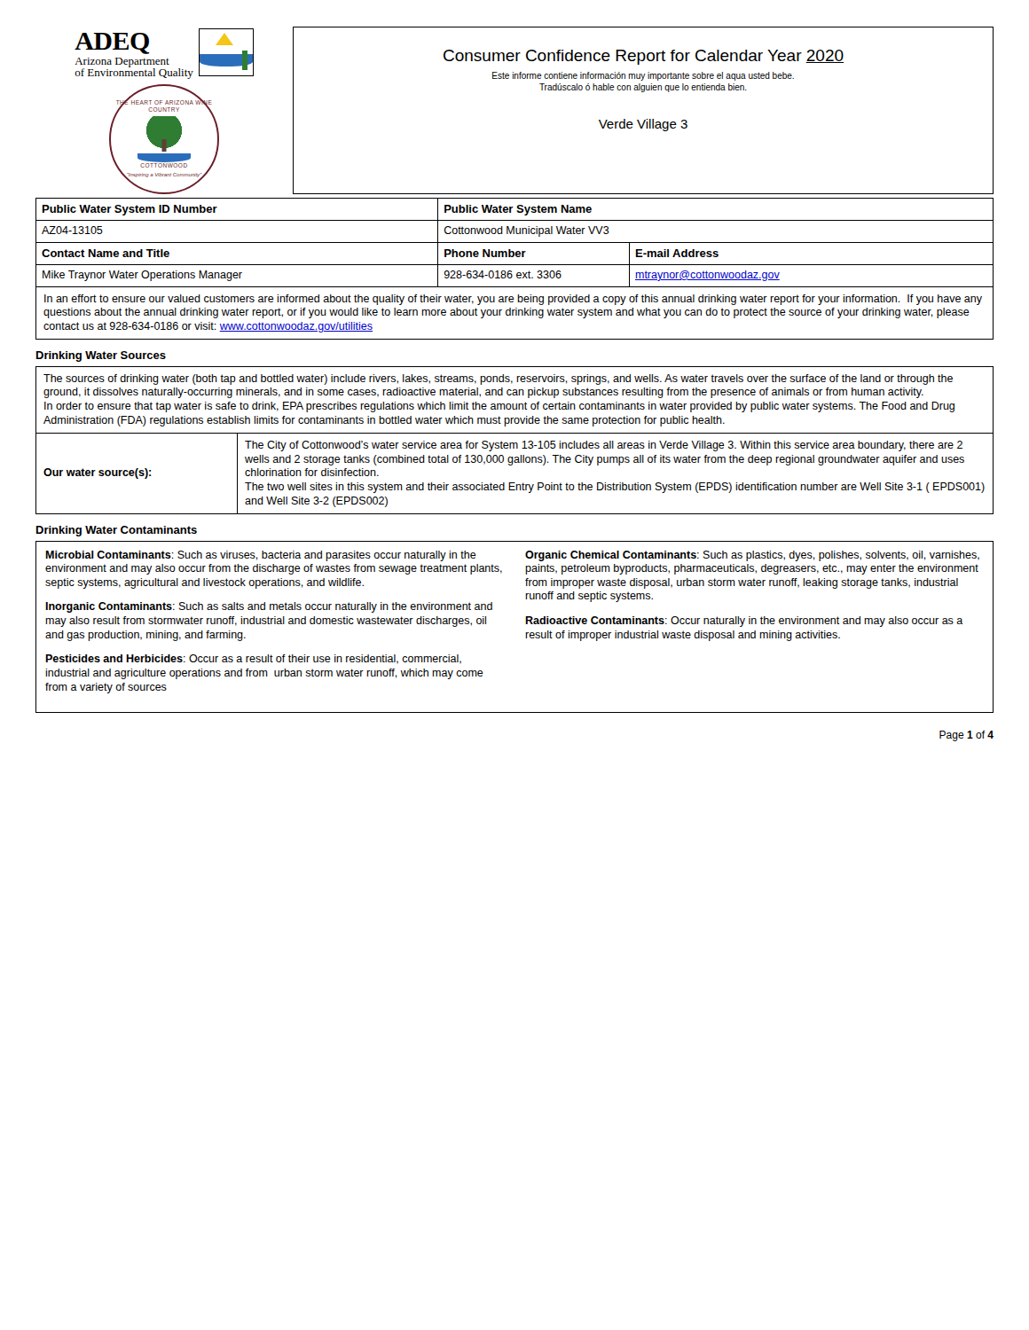ADEQ
Arizona Department
of Environmental Quality
The Heart of Arizona Wine Country
Cottonwood
"Inspiring a Vibrant Community"
Consumer Confidence Report for Calendar Year 2020
Este informe contiene información muy importante sobre el aqua usted bebe.
Tradúscalo ó hable con alguien que lo entienda bien.
Verde Village 3
| Public Water System ID Number | Public Water System Name |
| --- | --- |
| AZ04-13105 | Cottonwood Municipal Water VV3 |
| Contact Name and Title | Phone Number | E-mail Address |
| Mike Traynor Water Operations Manager | 928-634-0186 ext. 3306 | mtraynor@cottonwoodaz.gov |
In an effort to ensure our valued customers are informed about the quality of their water, you are being provided a copy of this annual drinking water report for your information. If you have any questions about the annual drinking water report, or if you would like to learn more about your drinking water system and what you can do to protect the source of your drinking water, please contact us at 928-634-0186 or visit: www.cottonwoodaz.gov/utilities
Drinking Water Sources
The sources of drinking water (both tap and bottled water) include rivers, lakes, streams, ponds, reservoirs, springs, and wells. As water travels over the surface of the land or through the ground, it dissolves naturally-occurring minerals, and in some cases, radioactive material, and can pickup substances resulting from the presence of animals or from human activity.
In order to ensure that tap water is safe to drink, EPA prescribes regulations which limit the amount of certain contaminants in water provided by public water systems. The Food and Drug Administration (FDA) regulations establish limits for contaminants in bottled water which must provide the same protection for public health.
| Our water source(s): | The City of Cottonwood’s water service area for System 13-105 includes all areas in Verde Village 3. Within this service area boundary, there are 2 wells and 2 storage tanks (combined total of 130,000 gallons). The City pumps all of its water from the deep regional groundwater aquifer and uses chlorination for disinfection. The two well sites in this system and their associated Entry Point to the Distribution System (EPDS) identification number are Well Site 3-1 ( EPDS001) and Well Site 3-2 (EPDS002) |
Drinking Water Contaminants
Microbial Contaminants: Such as viruses, bacteria and parasites occur naturally in the environment and may also occur from the discharge of wastes from sewage treatment plants, septic systems, agricultural and livestock operations, and wildlife.
Inorganic Contaminants: Such as salts and metals occur naturally in the environment and may also result from stormwater runoff, industrial and domestic wastewater discharges, oil and gas production, mining, and farming.
Pesticides and Herbicides: Occur as a result of their use in residential, commercial, industrial and agriculture operations and from urban storm water runoff, which may come from a variety of sources
Organic Chemical Contaminants: Such as plastics, dyes, polishes, solvents, oil, varnishes, paints, petroleum byproducts, pharmaceuticals, degreasers, etc., may enter the environment from improper waste disposal, urban storm water runoff, leaking storage tanks, industrial runoff and septic systems.
Radioactive Contaminants: Occur naturally in the environment and may also occur as a result of improper industrial waste disposal and mining activities.
Page 1 of 4